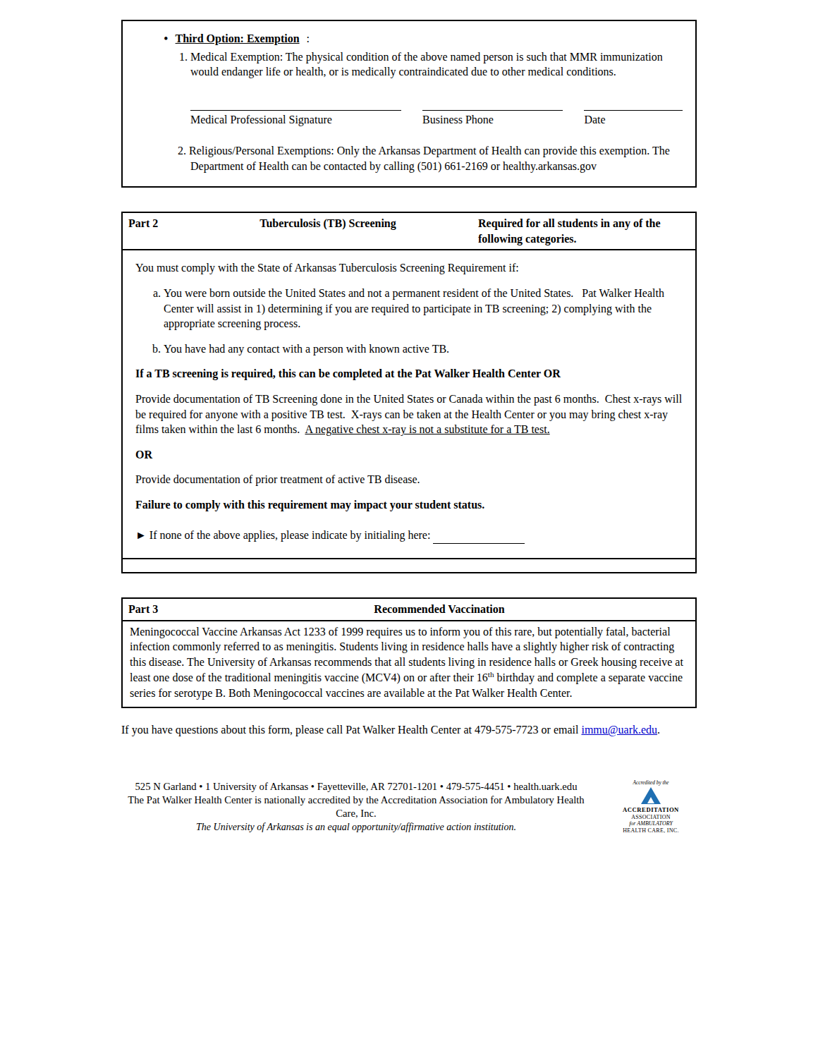• Third Option: Exemption:
Medical Exemption: The physical condition of the above named person is such that MMR immunization would endanger life or health, or is medically contraindicated due to other medical conditions.
Medical Professional Signature
Business Phone
Date
2. Religious/Personal Exemptions: Only the Arkansas Department of Health can provide this exemption. The Department of Health can be contacted by calling (501) 661-2169 or healthy.arkansas.gov
Part 2
Tuberculosis (TB) Screening
Required for all students in any of the following categories.
You must comply with the State of Arkansas Tuberculosis Screening Requirement if:
You were born outside the United States and not a permanent resident of the United States. Pat Walker Health Center will assist in 1) determining if you are required to participate in TB screening; 2) complying with the appropriate screening process.
You have had any contact with a person with known active TB.
If a TB screening is required, this can be completed at the Pat Walker Health Center OR
Provide documentation of TB Screening done in the United States or Canada within the past 6 months. Chest x-rays will be required for anyone with a positive TB test. X-rays can be taken at the Health Center or you may bring chest x-ray films taken within the last 6 months. A negative chest x-ray is not a substitute for a TB test.
OR
Provide documentation of prior treatment of active TB disease.
Failure to comply with this requirement may impact your student status.
► If none of the above applies, please indicate by initialing here:
Part 3
Recommended Vaccination
Meningococcal Vaccine Arkansas Act 1233 of 1999 requires us to inform you of this rare, but potentially fatal, bacterial infection commonly referred to as meningitis. Students living in residence halls have a slightly higher risk of contracting this disease. The University of Arkansas recommends that all students living in residence halls or Greek housing receive at least one dose of the traditional meningitis vaccine (MCV4) on or after their 16th birthday and complete a separate vaccine series for serotype B. Both Meningococcal vaccines are available at the Pat Walker Health Center.
If you have questions about this form, please call Pat Walker Health Center at 479-575-7723 or email immu@uark.edu.
525 N Garland • 1 University of Arkansas • Fayetteville, AR 72701-1201 • 479-575-4451 • health.uark.edu
The Pat Walker Health Center is nationally accredited by the Accreditation Association for Ambulatory Health Care, Inc.
The University of Arkansas is an equal opportunity/affirmative action institution.
Accredited by the
ACCREDITATION
ASSOCIATION
for AMBULATORY
HEALTH CARE, INC.